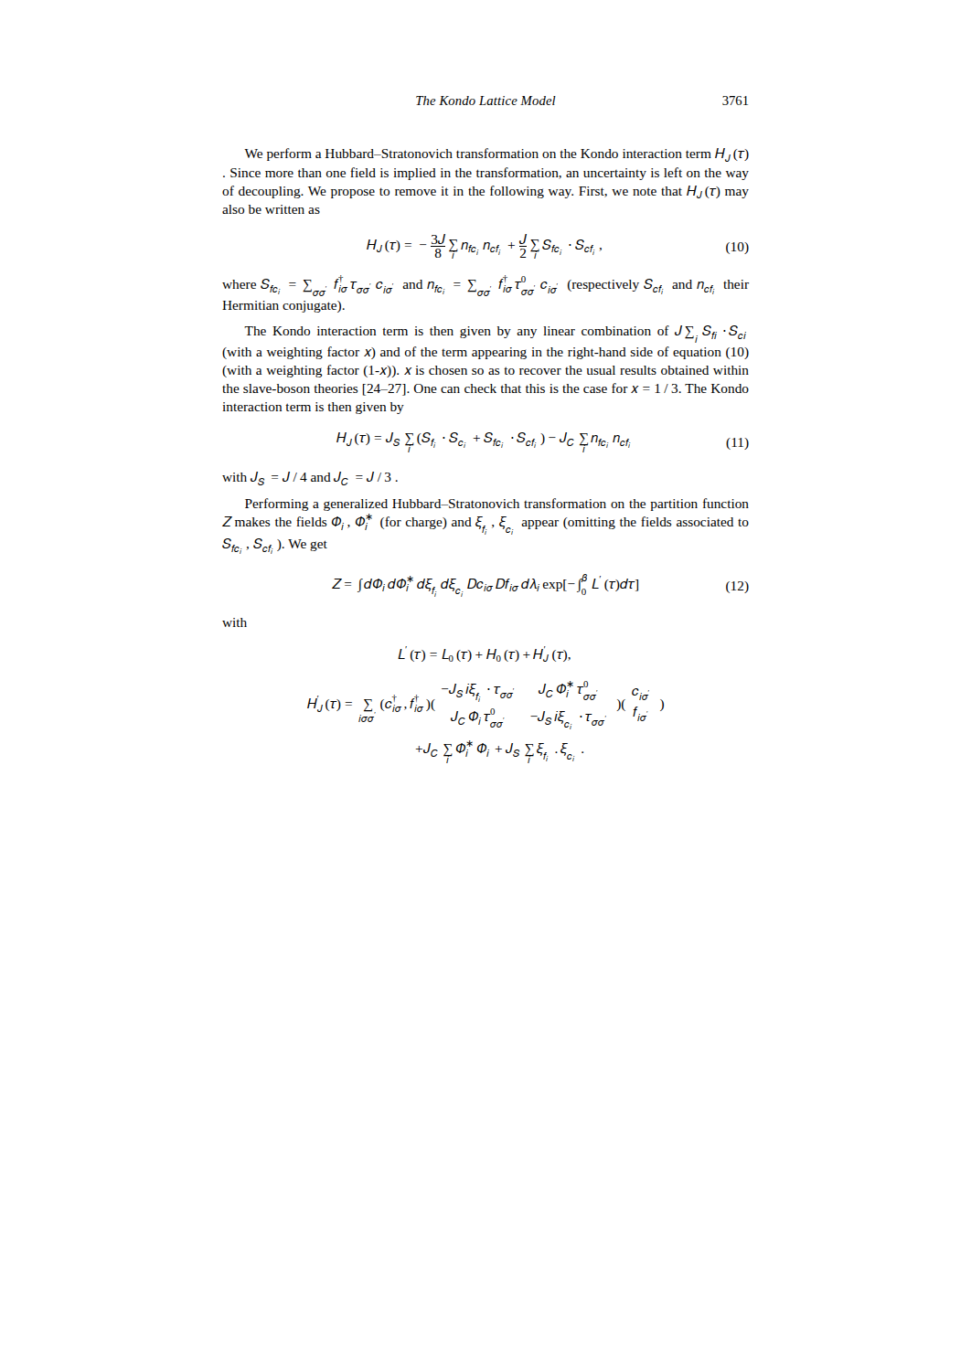The Kondo Lattice Model 3761
We perform a Hubbard–Stratonovich transformation on the Kondo interaction term HJ(τ). Since more than one field is implied in the transformation, an uncertainty is left on the way of decoupling. We propose to remove it in the following way. First, we note that HJ(τ) may also be written as
HJ(τ) = − 3J8 ∑i nfci ncfi + J2 ∑i Sfci ⋅ Scfi ,
(10)
where Sfci=∑σσ′fiσ†τσσ′ciσ′ and nfci=∑σσ′fiσ†τσσ′0ciσ′ (respectively Scfi and ncfi their Hermitian conjugate).
The Kondo interaction term is then given by any linear combination of J∑iSfi⋅Sci (with a weighting factor x) and of the term appearing in the right-hand side of equation (10) (with a weighting factor (1-x)). x is chosen so as to recover the usual results obtained within the slave-boson theories [24–27]. One can check that this is the case for x=1/3. The Kondo interaction term is then given by
HJ(τ) = JS ∑i ( Sfi ⋅ Sci + Sfci ⋅ Scfi ) − JC ∑i nfci ncfi
(11)
with JS=J/4 and JC=J/3 .
Performing a generalized Hubbard–Stratonovich transformation on the partition function Z makes the fields Φi, Φi∗ (for charge) and ξfi, ξci appear (omitting the fields associated to Sfci, Scfi). We get
Z = ∫ dΦi dΦi∗ dξfi dξci Dciσ Dfiσ dλi exp [ − ∫0β L′ (τ) dτ ]
(12)
with
L′ (τ) = L0 (τ) + H0 (τ) + HJ′ (τ) ,
HJ′ (τ) = ∑iσσ′ ( ciσ† , fiσ† ) ( −JSi ξfi ⋅ τσσ′ JC Φi∗ τσσ′0 JC Φi τσσ′0 −JSi ξci ⋅ τσσ′ ) ( ciσ′ fiσ′ )
+ JC ∑i Φi∗ Φi + JS ∑i ξfi . ξci .